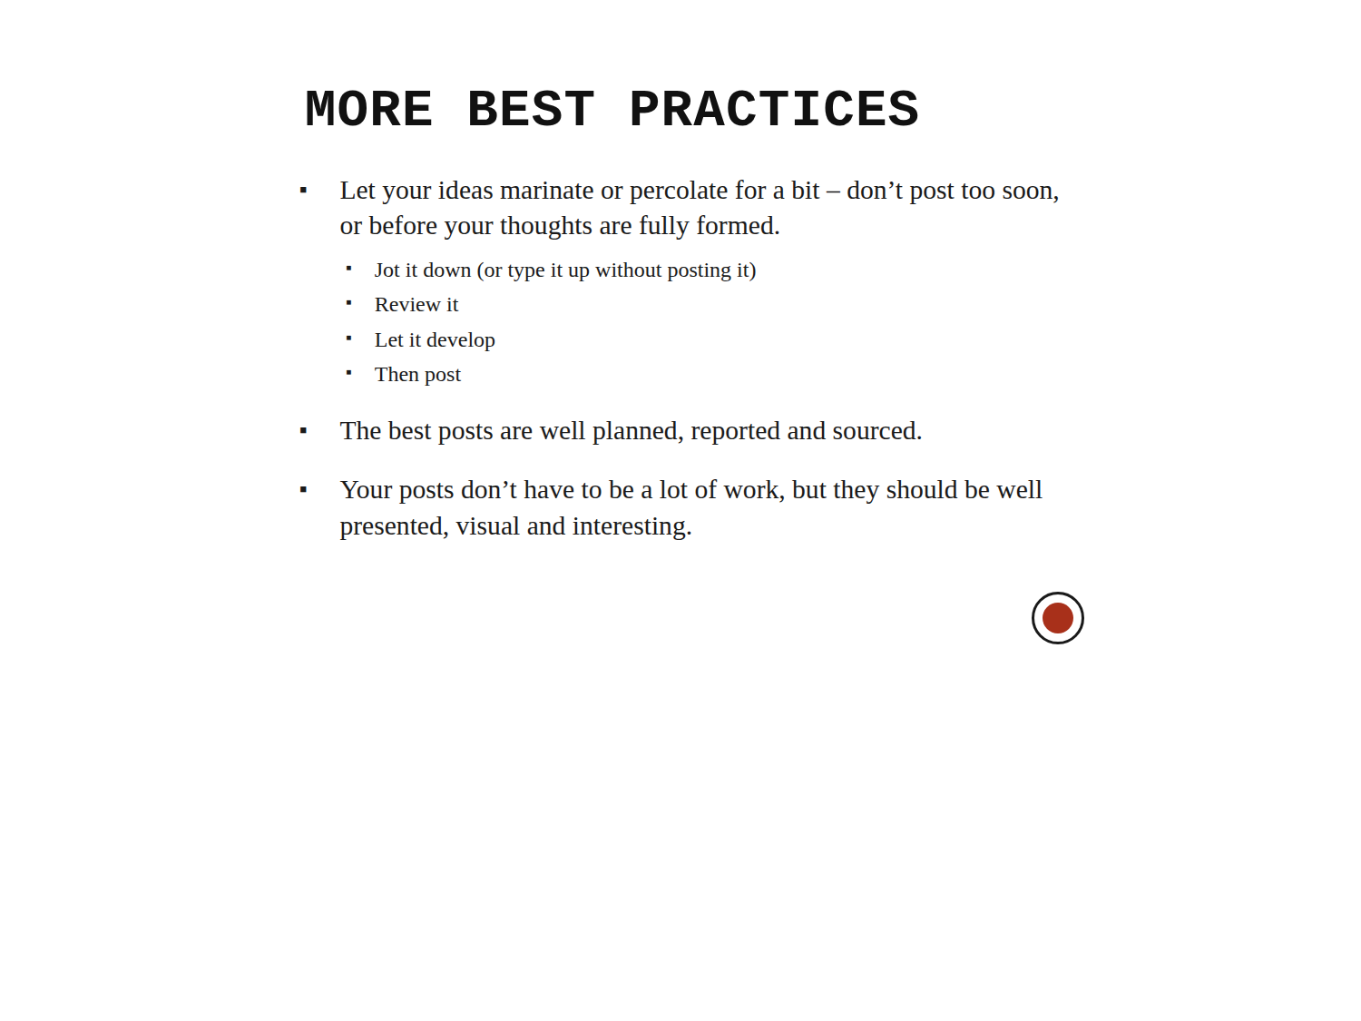More Best Practices
Let your ideas marinate or percolate for a bit – don’t post too soon, or before your thoughts are fully formed.
Jot it down (or type it up without posting it)
Review it
Let it develop
Then post
The best posts are well planned, reported and sourced.
Your posts don’t have to be a lot of work, but they should be well presented, visual and interesting.